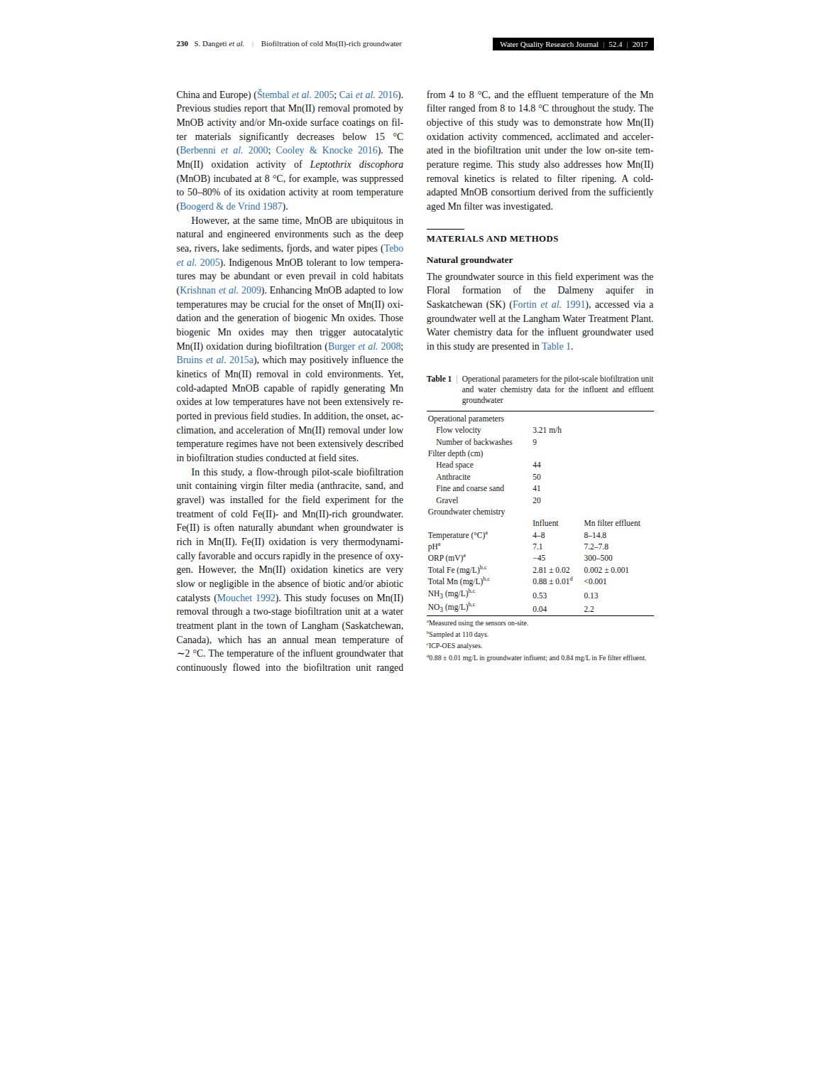230 S. Dangeti et al. | Biofiltration of cold Mn(II)-rich groundwater
Water Quality Research Journal | 52.4 | 2017
China and Europe) (Štembal et al. 2005; Cai et al. 2016). Previous studies report that Mn(II) removal promoted by MnOB activity and/or Mn-oxide surface coatings on filter materials significantly decreases below 15 °C (Berbenni et al. 2000; Cooley & Knocke 2016). The Mn(II) oxidation activity of Leptothrix discophora (MnOB) incubated at 8 °C, for example, was suppressed to 50–80% of its oxidation activity at room temperature (Boogerd & de Vrind 1987).
However, at the same time, MnOB are ubiquitous in natural and engineered environments such as the deep sea, rivers, lake sediments, fjords, and water pipes (Tebo et al. 2005). Indigenous MnOB tolerant to low temperatures may be abundant or even prevail in cold habitats (Krishnan et al. 2009). Enhancing MnOB adapted to low temperatures may be crucial for the onset of Mn(II) oxidation and the generation of biogenic Mn oxides. Those biogenic Mn oxides may then trigger autocatalytic Mn(II) oxidation during biofiltration (Burger et al. 2008; Bruins et al. 2015a), which may positively influence the kinetics of Mn(II) removal in cold environments. Yet, cold-adapted MnOB capable of rapidly generating Mn oxides at low temperatures have not been extensively reported in previous field studies. In addition, the onset, acclimation, and acceleration of Mn(II) removal under low temperature regimes have not been extensively described in biofiltration studies conducted at field sites.
In this study, a flow-through pilot-scale biofiltration unit containing virgin filter media (anthracite, sand, and gravel) was installed for the field experiment for the treatment of cold Fe(II)- and Mn(II)-rich groundwater. Fe(II) is often naturally abundant when groundwater is rich in Mn(II). Fe(II) oxidation is very thermodynamically favorable and occurs rapidly in the presence of oxygen. However, the Mn(II) oxidation kinetics are very slow or negligible in the absence of biotic and/or abiotic catalysts (Mouchet 1992). This study focuses on Mn(II) removal through a two-stage biofiltration unit at a water treatment plant in the town of Langham (Saskatchewan, Canada), which has an annual mean temperature of ∼2 °C. The temperature of the influent groundwater that continuously flowed into the biofiltration unit ranged from 4 to 8 °C, and the effluent temperature of the Mn filter ranged from 8 to 14.8 °C throughout the study. The objective of this study was to demonstrate how Mn(II) oxidation activity commenced, acclimated and accelerated in the biofiltration unit under the low on-site temperature regime. This study also addresses how Mn(II) removal kinetics is related to filter ripening. A cold-adapted MnOB consortium derived from the sufficiently aged Mn filter was investigated.
Materials and methods
Natural groundwater
The groundwater source in this field experiment was the Floral formation of the Dalmeny aquifer in Saskatchewan (SK) (Fortin et al. 1991), accessed via a groundwater well at the Langham Water Treatment Plant. Water chemistry data for the influent groundwater used in this study are presented in Table 1.
Table 1 | Operational parameters for the pilot-scale biofiltration unit and water chemistry data for the influent and effluent groundwater
| Operational parameters |
| Flow velocity | 3.21 m/h |
| Number of backwashes | 9 |
| Filter depth (cm) |
| Head space | 44 |
| Anthracite | 50 |
| Fine and coarse sand | 41 |
| Gravel | 20 |
| Groundwater chemistry |
| | Influent | Mn filter effluent |
| Temperature (°C) a | 4–8 | 8–14.8 |
| pH a | 7.1 | 7.2–7.8 |
| ORP (mV) a | −45 | 300–500 |
| Total Fe (mg/L) b,c | 2.81 ± 0.02 | 0.002 ± 0.001 |
| Total Mn (mg/L) b,c | 0.88 ± 0.01 d | <0.001 |
| NH 3 (mg/L) b,c | 0.53 | 0.13 |
| NO 3 (mg/L) b,c | 0.04 | 2.2 |
aMeasured using the sensors on-site.
bSampled at 110 days.
cICP-OES analyses.
d0.88 ± 0.01 mg/L in groundwater influent; and 0.84 mg/L in Fe filter effluent.